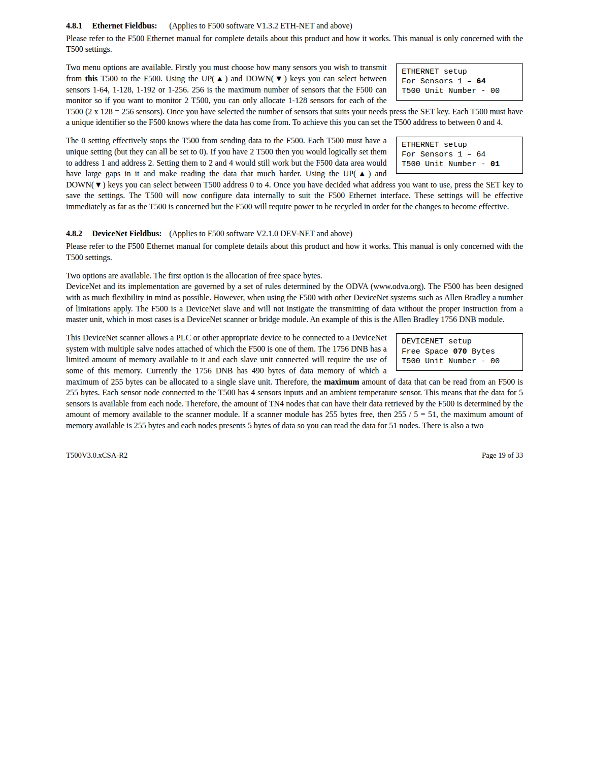4.8.1 Ethernet Fieldbus:(Applies to F500 software V1.3.2 ETH-NET and above)
Please refer to the F500 Ethernet manual for complete details about this product and how it works. This manual is only concerned with the T500 settings.
ETHERNET setup For Sensors 1 – 64 T500 Unit Number - 00
Two menu options are available. Firstly you must choose how many sensors you wish to transmit from this T500 to the F500. Using the UP(▲) and DOWN(▼) keys you can select between sensors 1-64, 1-128, 1-192 or 1-256. 256 is the maximum number of sensors that the F500 can monitor so if you want to monitor 2 T500, you can only allocate 1-128 sensors for each of the T500 (2 x 128 = 256 sensors). Once you have selected the number of sensors that suits your needs press the SET key. Each T500 must have a unique identifier so the F500 knows where the data has come from. To achieve this you can set the T500 address to between 0 and 4.
ETHERNET setup For Sensors 1 – 64 T500 Unit Number - 01
The 0 setting effectively stops the T500 from sending data to the F500. Each T500 must have a unique setting (but they can all be set to 0). If you have 2 T500 then you would logically set them to address 1 and address 2. Setting them to 2 and 4 would still work but the F500 data area would have large gaps in it and make reading the data that much harder. Using the UP(▲) and DOWN(▼) keys you can select between T500 address 0 to 4. Once you have decided what address you want to use, press the SET key to save the settings. The T500 will now configure data internally to suit the F500 Ethernet interface. These settings will be effective immediately as far as the T500 is concerned but the F500 will require power to be recycled in order for the changes to become effective.
4.8.2 DeviceNet Fieldbus:(Applies to F500 software V2.1.0 DEV-NET and above)
Please refer to the F500 Ethernet manual for complete details about this product and how it works. This manual is only concerned with the T500 settings.
Two options are available. The first option is the allocation of free space bytes.
DeviceNet and its implementation are governed by a set of rules determined by the ODVA (www.odva.org). The F500 has been designed with as much flexibility in mind as possible. However, when using the F500 with other DeviceNet systems such as Allen Bradley a number of limitations apply. The F500 is a DeviceNet slave and will not instigate the transmitting of data without the proper instruction from a master unit, which in most cases is a DeviceNet scanner or bridge module. An example of this is the Allen Bradley 1756 DNB module.
DEVICENET setup Free Space 070 Bytes T500 Unit Number - 00
This DeviceNet scanner allows a PLC or other appropriate device to be connected to a DeviceNet system with multiple salve nodes attached of which the F500 is one of them. The 1756 DNB has a limited amount of memory available to it and each slave unit connected will require the use of some of this memory. Currently the 1756 DNB has 490 bytes of data memory of which a maximum of 255 bytes can be allocated to a single slave unit. Therefore, the maximum amount of data that can be read from an F500 is 255 bytes. Each sensor node connected to the T500 has 4 sensors inputs and an ambient temperature sensor. This means that the data for 5 sensors is available from each node. Therefore, the amount of TN4 nodes that can have their data retrieved by the F500 is determined by the amount of memory available to the scanner module. If a scanner module has 255 bytes free, then 255 / 5 = 51, the maximum amount of memory available is 255 bytes and each nodes presents 5 bytes of data so you can read the data for 51 nodes. There is also a two
T500V3.0.xCSA-R2 Page 19 of 33